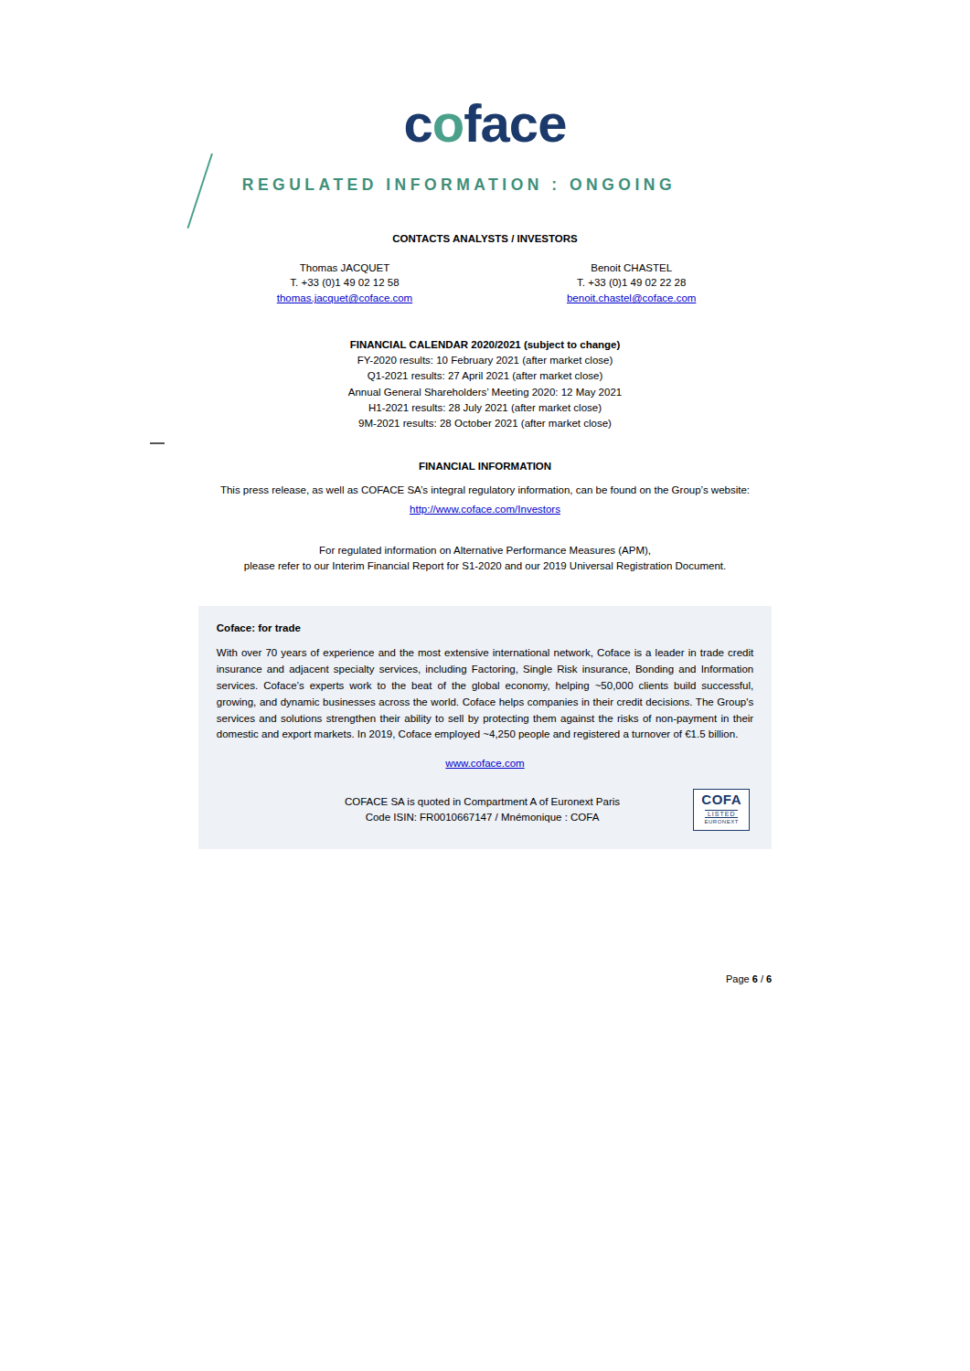coface
REGULATED INFORMATION : ONGOING
CONTACTS ANALYSTS / INVESTORS
| Thomas JACQUET T. +33 (0)1 49 02 12 58 thomas.jacquet@coface.com | Benoit CHASTEL T. +33 (0)1 49 02 22 28 benoit.chastel@coface.com |
FINANCIAL CALENDAR 2020/2021 (subject to change)
FY-2020 results: 10 February 2021 (after market close)
Q1-2021 results: 27 April 2021 (after market close)
Annual General Shareholders’ Meeting 2020: 12 May 2021
H1-2021 results: 28 July 2021 (after market close)
9M-2021 results: 28 October 2021 (after market close)
FINANCIAL INFORMATION
This press release, as well as COFACE SA’s integral regulatory information, can be found on the Group’s website:
http://www.coface.com/Investors
For regulated information on Alternative Performance Measures (APM),
please refer to our Interim Financial Report for S1-2020 and our 2019 Universal Registration Document.
Coface: for trade
With over 70 years of experience and the most extensive international network, Coface is a leader in trade credit insurance and adjacent specialty services, including Factoring, Single Risk insurance, Bonding and Information services. Coface’s experts work to the beat of the global economy, helping ~50,000 clients build successful, growing, and dynamic businesses across the world. Coface helps companies in their credit decisions. The Group's services and solutions strengthen their ability to sell by protecting them against the risks of non-payment in their domestic and export markets. In 2019, Coface employed ~4,250 people and registered a turnover of €1.5 billion.
www.coface.com
COFACE SA is quoted in Compartment A of Euronext Paris
Code ISIN: FR0010667147 / Mnémonique : COFA
COFA
LISTED
EURONEXT
Page 6 / 6